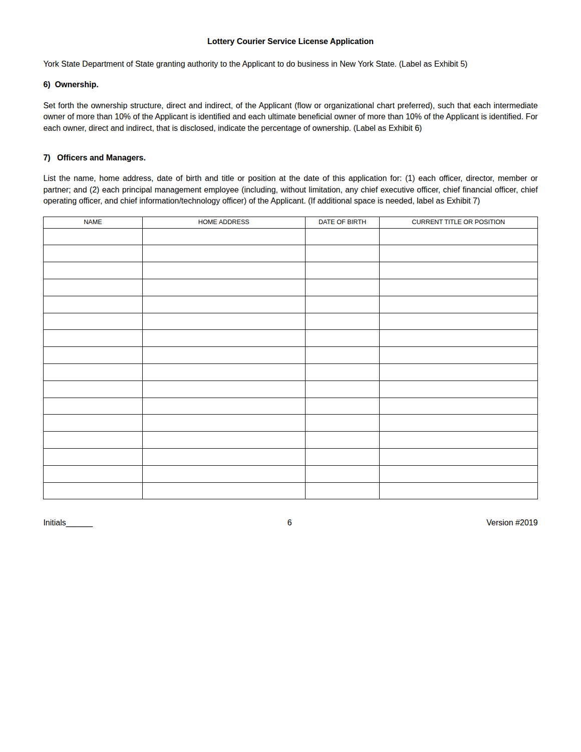Lottery Courier Service License Application
York State Department of State granting authority to the Applicant to do business in New York State. (Label as Exhibit 5)
6) Ownership.
Set forth the ownership structure, direct and indirect, of the Applicant (flow or organizational chart preferred), such that each intermediate owner of more than 10% of the Applicant is identified and each ultimate beneficial owner of more than 10% of the Applicant is identified. For each owner, direct and indirect, that is disclosed, indicate the percentage of ownership. (Label as Exhibit 6)
7) Officers and Managers.
List the name, home address, date of birth and title or position at the date of this application for: (1) each officer, director, member or partner; and (2) each principal management employee (including, without limitation, any chief executive officer, chief financial officer, chief operating officer, and chief information/technology officer) of the Applicant. (If additional space is needed, label as Exhibit 7)
| NAME | HOME ADDRESS | DATE OF BIRTH | CURRENT TITLE OR POSITION |
| --- | --- | --- | --- |
Initials______
6
Version #2019